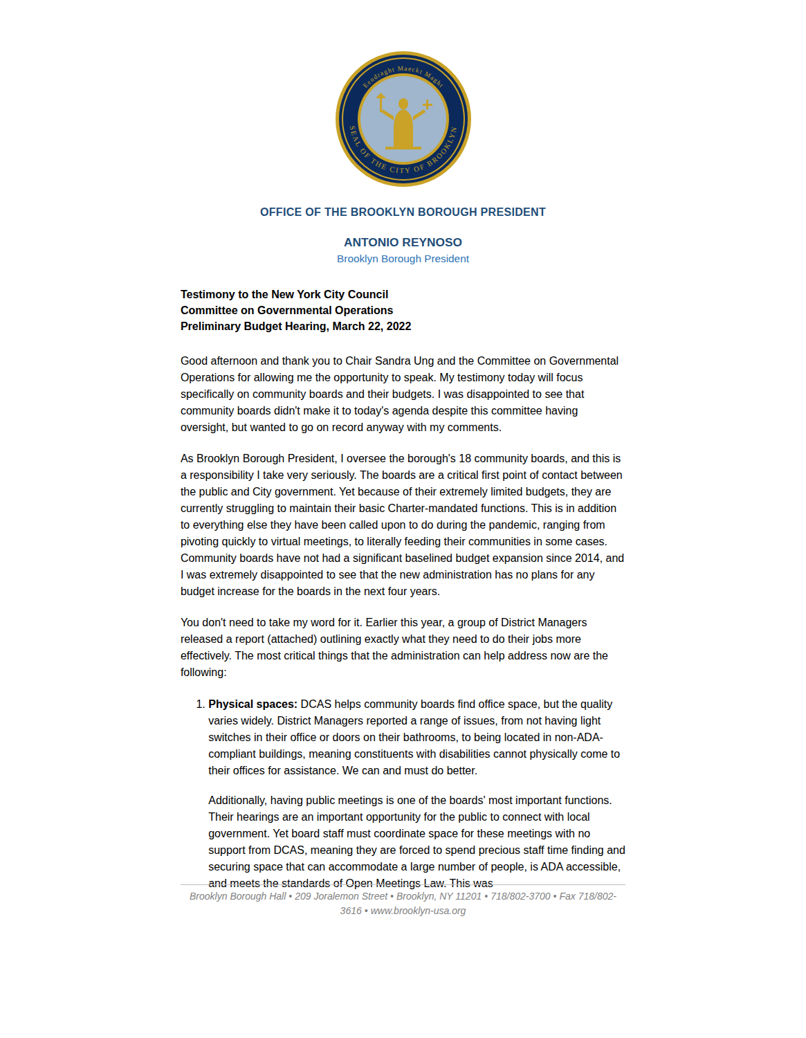Eendraght Maeckt Maght SEAL OF THE CITY OF BROOKLYN
OFFICE OF THE BROOKLYN BOROUGH PRESIDENT
ANTONIO REYNOSO
Brooklyn Borough President
Testimony to the New York City Council
Committee on Governmental Operations
Preliminary Budget Hearing, March 22, 2022
Good afternoon and thank you to Chair Sandra Ung and the Committee on Governmental Operations for allowing me the opportunity to speak. My testimony today will focus specifically on community boards and their budgets. I was disappointed to see that community boards didn't make it to today's agenda despite this committee having oversight, but wanted to go on record anyway with my comments.
As Brooklyn Borough President, I oversee the borough's 18 community boards, and this is a responsibility I take very seriously. The boards are a critical first point of contact between the public and City government. Yet because of their extremely limited budgets, they are currently struggling to maintain their basic Charter-mandated functions. This is in addition to everything else they have been called upon to do during the pandemic, ranging from pivoting quickly to virtual meetings, to literally feeding their communities in some cases. Community boards have not had a significant baselined budget expansion since 2014, and I was extremely disappointed to see that the new administration has no plans for any budget increase for the boards in the next four years.
You don't need to take my word for it. Earlier this year, a group of District Managers released a report (attached) outlining exactly what they need to do their jobs more effectively. The most critical things that the administration can help address now are the following:
Physical spaces: DCAS helps community boards find office space, but the quality varies widely. District Managers reported a range of issues, from not having light switches in their office or doors on their bathrooms, to being located in non-ADA-compliant buildings, meaning constituents with disabilities cannot physically come to their offices for assistance. We can and must do better.
Additionally, having public meetings is one of the boards' most important functions. Their hearings are an important opportunity for the public to connect with local government. Yet board staff must coordinate space for these meetings with no support from DCAS, meaning they are forced to spend precious staff time finding and securing space that can accommodate a large number of people, is ADA accessible, and meets the standards of Open Meetings Law. This was
Brooklyn Borough Hall•209 Joralemon Street•Brooklyn, NY 11201•718/802-3700•Fax 718/802-3616•www.brooklyn-usa.org